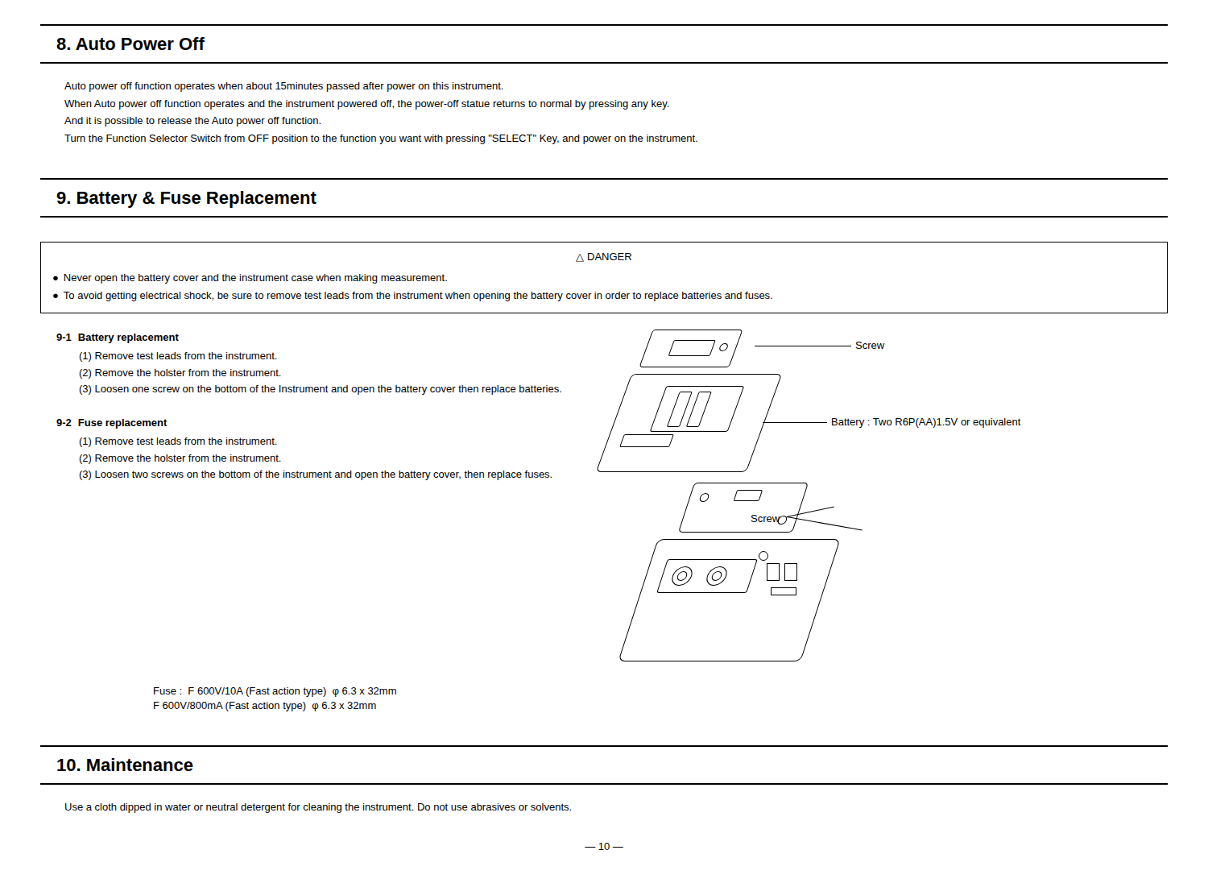8. Auto Power Off
Auto power off function operates when about 15minutes passed after power on this instrument.
When Auto power off function operates and the instrument powered off, the power-off statue returns to normal by pressing any key.
And it is possible to release the Auto power off function.
Turn the Function Selector Switch from OFF position to the function you want with pressing "SELECT" Key, and power on the instrument.
9. Battery & Fuse Replacement
△ DANGER
Never open the battery cover and the instrument case when making measurement.
To avoid getting electrical shock, be sure to remove test leads from the instrument when opening the battery cover in order to replace batteries and fuses.
9-1 Battery replacement
(1) Remove test leads from the instrument.
(2) Remove the holster from the instrument.
(3) Loosen one screw on the bottom of the Instrument and open the battery cover then replace batteries.
9-2 Fuse replacement
(1) Remove test leads from the instrument.
(2) Remove the holster from the instrument.
(3) Loosen two screws on the bottom of the instrument and open the battery cover, then replace fuses.
Fuse : F 600V/10A (Fast action type) φ 6.3 x 32mm
F 600V/800mA (Fast action type) φ 6.3 x 32mm
Screw Battery : Two R6P(AA)1.5V or equivalent Screw
10. Maintenance
Use a cloth dipped in water or neutral detergent for cleaning the instrument. Do not use abrasives or solvents.
— 10 —